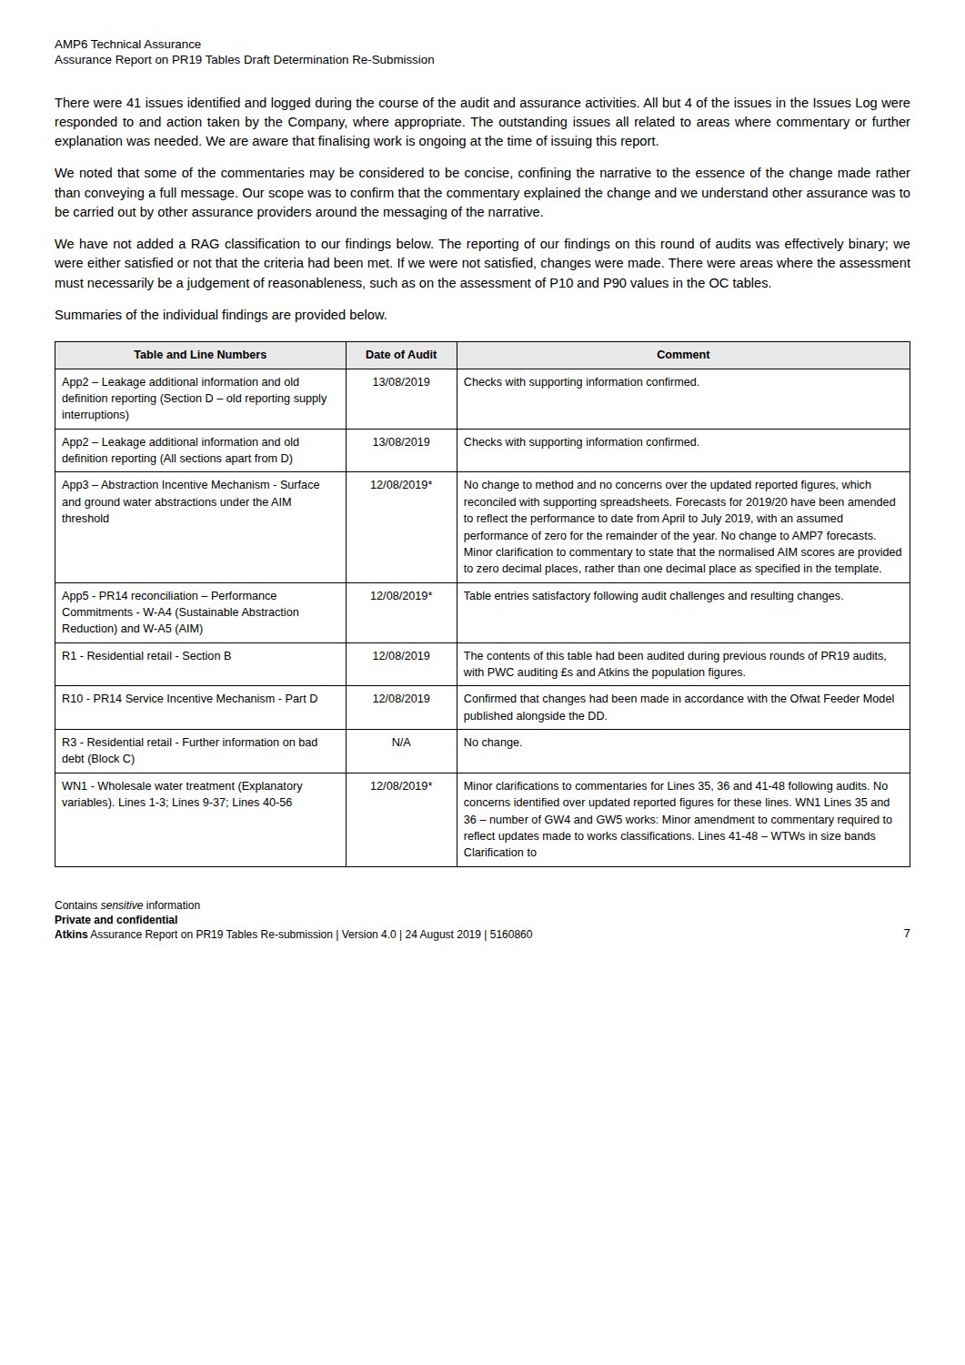AMP6 Technical Assurance
Assurance Report on PR19 Tables Draft Determination Re-Submission
There were 41 issues identified and logged during the course of the audit and assurance activities. All but 4 of the issues in the Issues Log were responded to and action taken by the Company, where appropriate. The outstanding issues all related to areas where commentary or further explanation was needed. We are aware that finalising work is ongoing at the time of issuing this report.
We noted that some of the commentaries may be considered to be concise, confining the narrative to the essence of the change made rather than conveying a full message. Our scope was to confirm that the commentary explained the change and we understand other assurance was to be carried out by other assurance providers around the messaging of the narrative.
We have not added a RAG classification to our findings below. The reporting of our findings on this round of audits was effectively binary; we were either satisfied or not that the criteria had been met. If we were not satisfied, changes were made. There were areas where the assessment must necessarily be a judgement of reasonableness, such as on the assessment of P10 and P90 values in the OC tables.
Summaries of the individual findings are provided below.
| Table and Line Numbers | Date of Audit | Comment |
| --- | --- | --- |
| App2 – Leakage additional information and old definition reporting (Section D – old reporting supply interruptions) | 13/08/2019 | Checks with supporting information confirmed. |
| App2 – Leakage additional information and old definition reporting (All sections apart from D) | 13/08/2019 | Checks with supporting information confirmed. |
| App3 – Abstraction Incentive Mechanism - Surface and ground water abstractions under the AIM threshold | 12/08/2019* | No change to method and no concerns over the updated reported figures, which reconciled with supporting spreadsheets. Forecasts for 2019/20 have been amended to reflect the performance to date from April to July 2019, with an assumed performance of zero for the remainder of the year. No change to AMP7 forecasts. Minor clarification to commentary to state that the normalised AIM scores are provided to zero decimal places, rather than one decimal place as specified in the template. |
| App5 - PR14 reconciliation – Performance Commitments - W-A4 (Sustainable Abstraction Reduction) and W-A5 (AIM) | 12/08/2019* | Table entries satisfactory following audit challenges and resulting changes. |
| R1 - Residential retail - Section B | 12/08/2019 | The contents of this table had been audited during previous rounds of PR19 audits, with PWC auditing £s and Atkins the population figures. |
| R10 - PR14 Service Incentive Mechanism - Part D | 12/08/2019 | Confirmed that changes had been made in accordance with the Ofwat Feeder Model published alongside the DD. |
| R3 - Residential retail - Further information on bad debt (Block C) | N/A | No change. |
| WN1 - Wholesale water treatment (Explanatory variables). Lines 1-3; Lines 9-37; Lines 40-56 | 12/08/2019* | Minor clarifications to commentaries for Lines 35, 36 and 41-48 following audits. No concerns identified over updated reported figures for these lines. WN1 Lines 35 and 36 – number of GW4 and GW5 works: Minor amendment to commentary required to reflect updates made to works classifications. Lines 41-48 – WTWs in size bands Clarification to |
Contains sensitive information
Private and confidential
Atkins Assurance Report on PR19 Tables Re-submission | Version 4.0 | 24 August 2019 | 5160860 7